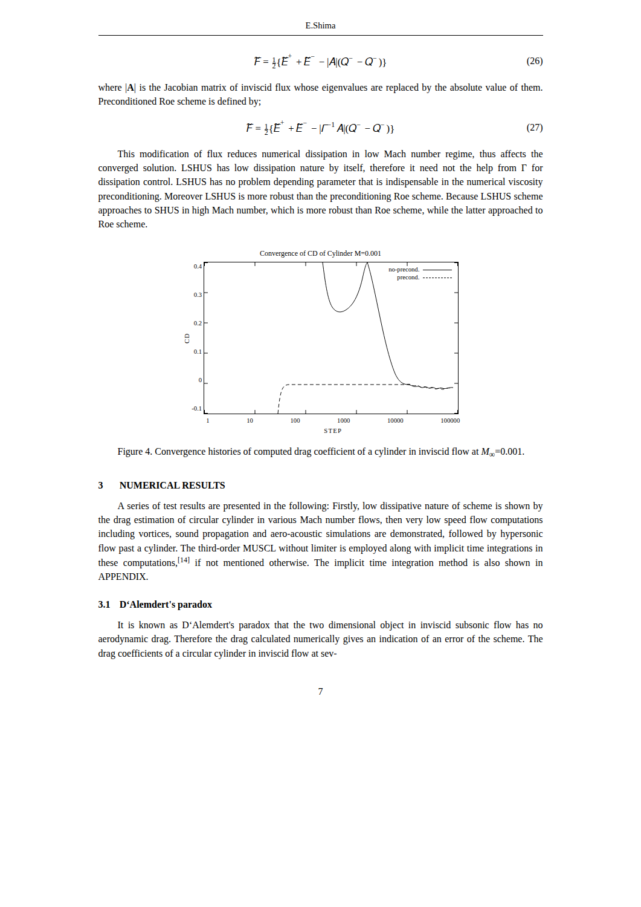E.Shima
F~ = 12 { E~+ + E~− − |A| ( Q− − Q− ) }
(26)
where |A| is the Jacobian matrix of inviscid flux whose eigenvalues are replaced by the absolute value of them. Preconditioned Roe scheme is defined by;
F~ = 12 { E~+ + E~− − | Γ−1 A | ( Q− − Q− ) }
(27)
This modification of flux reduces numerical dissipation in low Mach number regime, thus affects the converged solution. LSHUS has low dissipation nature by itself, therefore it need not the help from Γ for dissipation control. LSHUS has no problem depending parameter that is indispensable in the numerical viscosity preconditioning. Moreover LSHUS is more robust than the preconditioning Roe scheme. Because LSHUS scheme approaches to SHUS in high Mach number, which is more robust than Roe scheme, while the latter approached to Roe scheme.
Convergence of CD of Cylinder M=0.001
CD
0.4 0.3 0.2 0.1 0 -0.1
no-precond.
precond.
110100100010000100000
STEP
Figure 4. Convergence histories of computed drag coefficient of a cylinder in inviscid flow at M∞=0.001.
3 NUMERICAL RESULTS
A series of test results are presented in the following: Firstly, low dissipative nature of scheme is shown by the drag estimation of circular cylinder in various Mach number flows, then very low speed flow computations including vortices, sound propagation and aero-acoustic simulations are demonstrated, followed by hypersonic flow past a cylinder. The third-order MUSCL without limiter is employed along with implicit time integrations in these computations,[14] if not mentioned otherwise. The implicit time integration method is also shown in APPENDIX.
3.1 D‘Alemdert's paradox
It is known as D‘Alemdert's paradox that the two dimensional object in inviscid subsonic flow has no aerodynamic drag. Therefore the drag calculated numerically gives an indication of an error of the scheme. The drag coefficients of a circular cylinder in inviscid flow at sev-
7